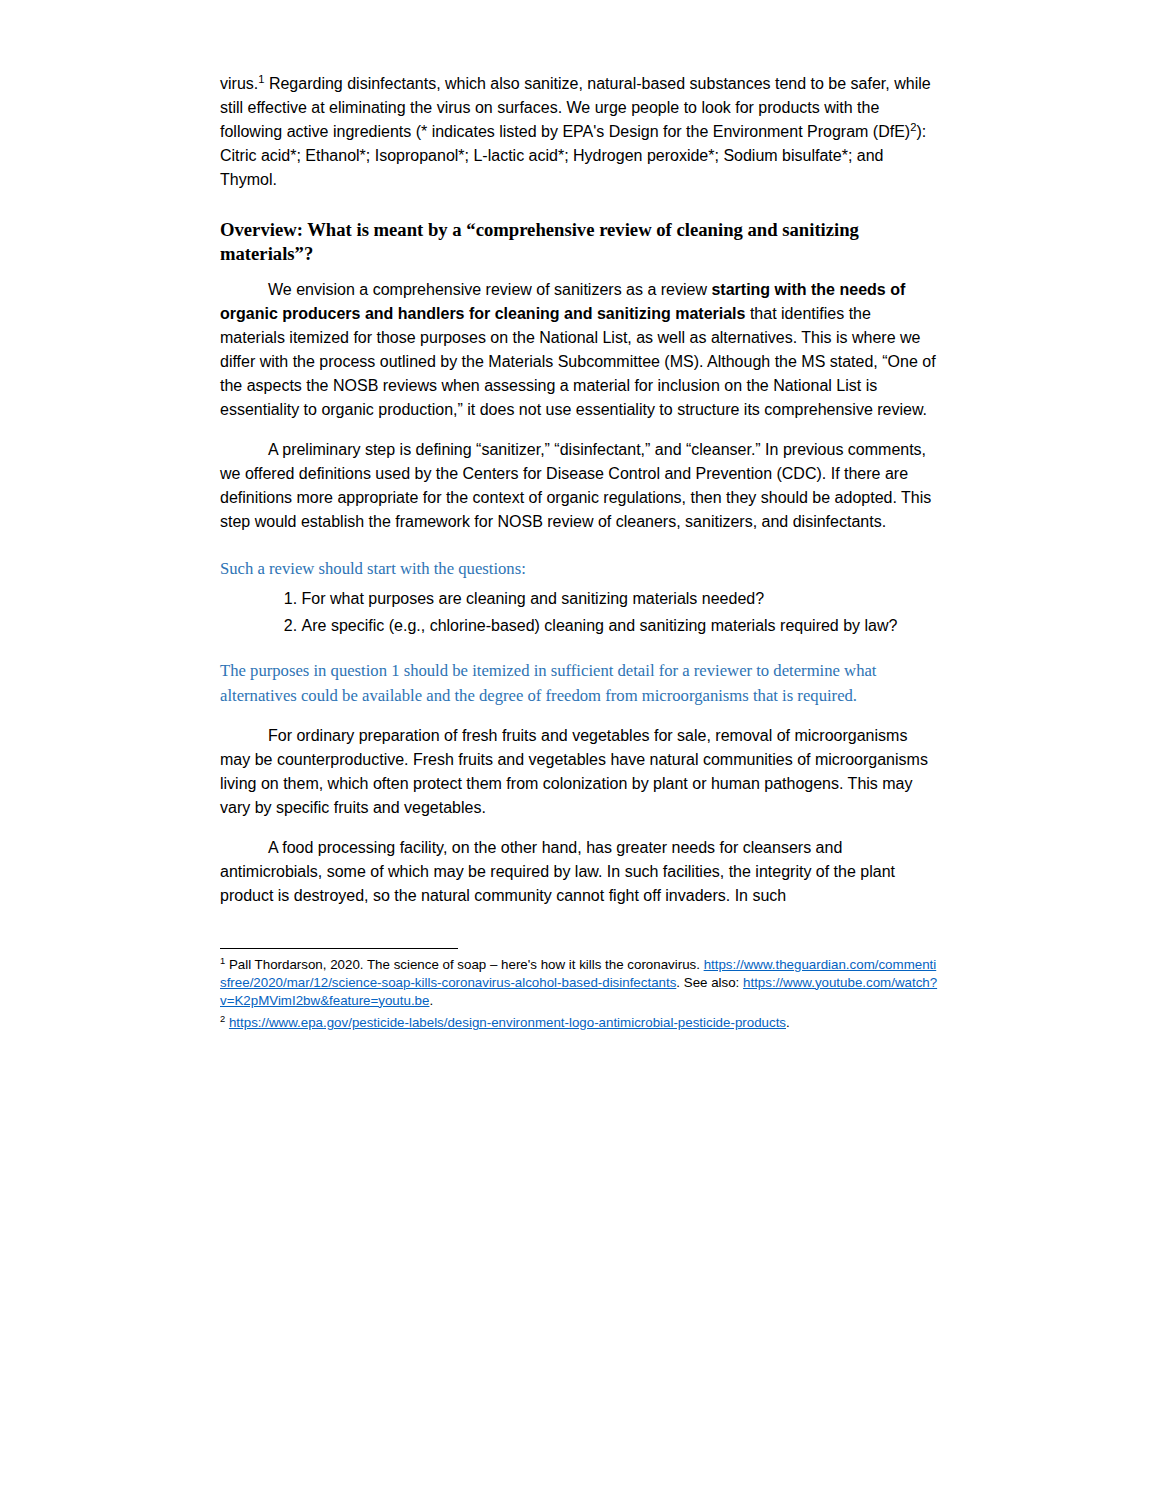virus.1 Regarding disinfectants, which also sanitize, natural-based substances tend to be safer, while still effective at eliminating the virus on surfaces. We urge people to look for products with the following active ingredients (* indicates listed by EPA's Design for the Environment Program (DfE)2): Citric acid*; Ethanol*; Isopropanol*; L-lactic acid*; Hydrogen peroxide*; Sodium bisulfate*; and Thymol.
Overview: What is meant by a “comprehensive review of cleaning and sanitizing materials”?
We envision a comprehensive review of sanitizers as a review starting with the needs of organic producers and handlers for cleaning and sanitizing materials that identifies the materials itemized for those purposes on the National List, as well as alternatives. This is where we differ with the process outlined by the Materials Subcommittee (MS). Although the MS stated, “One of the aspects the NOSB reviews when assessing a material for inclusion on the National List is essentiality to organic production,” it does not use essentiality to structure its comprehensive review.
A preliminary step is defining “sanitizer,” “disinfectant,” and “cleanser.” In previous comments, we offered definitions used by the Centers for Disease Control and Prevention (CDC). If there are definitions more appropriate for the context of organic regulations, then they should be adopted. This step would establish the framework for NOSB review of cleaners, sanitizers, and disinfectants.
Such a review should start with the questions:
For what purposes are cleaning and sanitizing materials needed?
Are specific (e.g., chlorine-based) cleaning and sanitizing materials required by law?
The purposes in question 1 should be itemized in sufficient detail for a reviewer to determine what alternatives could be available and the degree of freedom from microorganisms that is required.
For ordinary preparation of fresh fruits and vegetables for sale, removal of microorganisms may be counterproductive. Fresh fruits and vegetables have natural communities of microorganisms living on them, which often protect them from colonization by plant or human pathogens. This may vary by specific fruits and vegetables.
A food processing facility, on the other hand, has greater needs for cleansers and antimicrobials, some of which may be required by law. In such facilities, the integrity of the plant product is destroyed, so the natural community cannot fight off invaders. In such
1 Pall Thordarson, 2020. The science of soap – here's how it kills the coronavirus. https://www.theguardian.com/commentisfree/2020/mar/12/science-soap-kills-coronavirus-alcohol-based-disinfectants. See also: https://www.youtube.com/watch?v=K2pMVimI2bw&feature=youtu.be.
2 https://www.epa.gov/pesticide-labels/design-environment-logo-antimicrobial-pesticide-products.